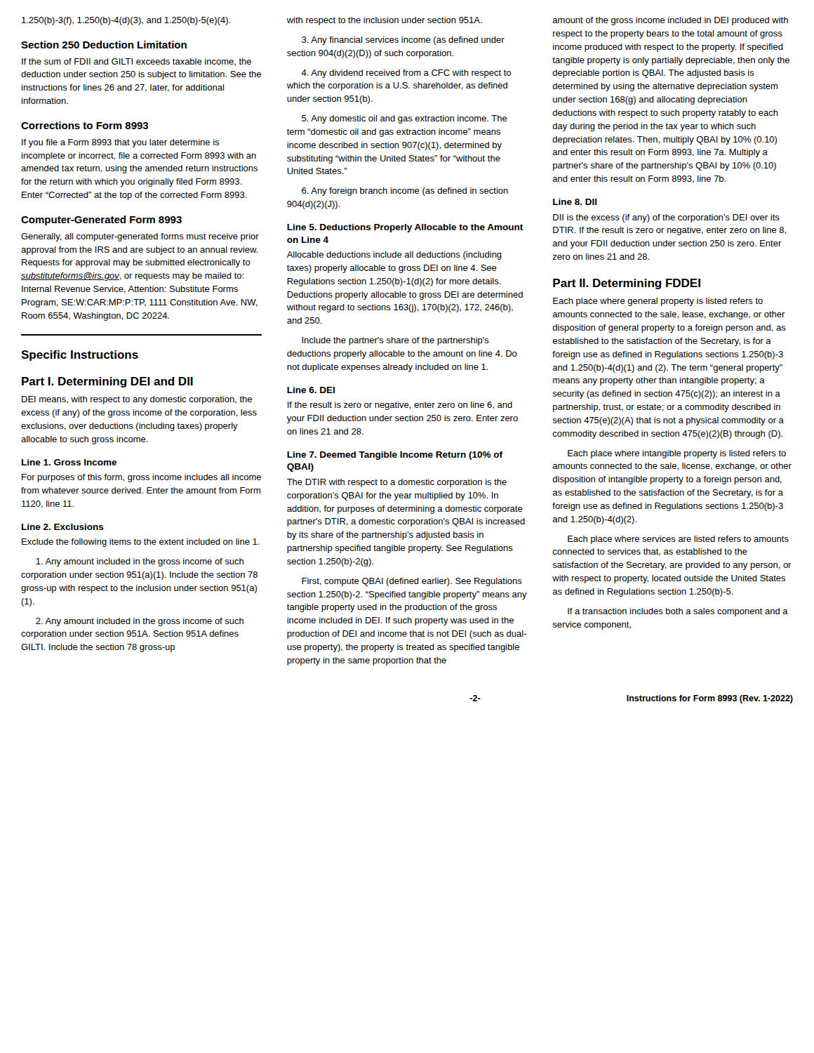1.250(b)-3(f), 1.250(b)-4(d)(3), and 1.250(b)-5(e)(4).
Section 250 Deduction Limitation
If the sum of FDII and GILTI exceeds taxable income, the deduction under section 250 is subject to limitation. See the instructions for lines 26 and 27, later, for additional information.
Corrections to Form 8993
If you file a Form 8993 that you later determine is incomplete or incorrect, file a corrected Form 8993 with an amended tax return, using the amended return instructions for the return with which you originally filed Form 8993. Enter “Corrected” at the top of the corrected Form 8993.
Computer-Generated Form 8993
Generally, all computer-generated forms must receive prior approval from the IRS and are subject to an annual review. Requests for approval may be submitted electronically to substituteforms@irs.gov, or requests may be mailed to: Internal Revenue Service, Attention: Substitute Forms Program, SE:W:CAR:MP:P:TP, 1111 Constitution Ave. NW, Room 6554, Washington, DC 20224.
Specific Instructions
Part I. Determining DEI and DII
DEI means, with respect to any domestic corporation, the excess (if any) of the gross income of the corporation, less exclusions, over deductions (including taxes) properly allocable to such gross income.
Line 1. Gross Income
For purposes of this form, gross income includes all income from whatever source derived. Enter the amount from Form 1120, line 11.
Line 2. Exclusions
Exclude the following items to the extent included on line 1.
1. Any amount included in the gross income of such corporation under section 951(a)(1). Include the section 78 gross-up with respect to the inclusion under section 951(a)(1).
2. Any amount included in the gross income of such corporation under section 951A. Section 951A defines GILTI. Include the section 78 gross-up
with respect to the inclusion under section 951A.
3. Any financial services income (as defined under section 904(d)(2)(D)) of such corporation.
4. Any dividend received from a CFC with respect to which the corporation is a U.S. shareholder, as defined under section 951(b).
5. Any domestic oil and gas extraction income. The term “domestic oil and gas extraction income” means income described in section 907(c)(1), determined by substituting “within the United States” for “without the United States.”
6. Any foreign branch income (as defined in section 904(d)(2)(J)).
Line 5. Deductions Properly Allocable to the Amount on Line 4
Allocable deductions include all deductions (including taxes) properly allocable to gross DEI on line 4. See Regulations section 1.250(b)-1(d)(2) for more details. Deductions properly allocable to gross DEI are determined without regard to sections 163(j), 170(b)(2), 172, 246(b), and 250.
Include the partner's share of the partnership's deductions properly allocable to the amount on line 4. Do not duplicate expenses already included on line 1.
Line 6. DEI
If the result is zero or negative, enter zero on line 6, and your FDII deduction under section 250 is zero. Enter zero on lines 21 and 28.
Line 7. Deemed Tangible Income Return (10% of QBAI)
The DTIR with respect to a domestic corporation is the corporation’s QBAI for the year multiplied by 10%. In addition, for purposes of determining a domestic corporate partner's DTIR, a domestic corporation's QBAI is increased by its share of the partnership's adjusted basis in partnership specified tangible property. See Regulations section 1.250(b)-2(g).
First, compute QBAI (defined earlier). See Regulations section 1.250(b)-2. “Specified tangible property” means any tangible property used in the production of the gross income included in DEI. If such property was used in the production of DEI and income that is not DEI (such as dual-use property), the property is treated as specified tangible property in the same proportion that the
amount of the gross income included in DEI produced with respect to the property bears to the total amount of gross income produced with respect to the property. If specified tangible property is only partially depreciable, then only the depreciable portion is QBAI. The adjusted basis is determined by using the alternative depreciation system under section 168(g) and allocating depreciation deductions with respect to such property ratably to each day during the period in the tax year to which such depreciation relates. Then, multiply QBAI by 10% (0.10) and enter this result on Form 8993, line 7a. Multiply a partner's share of the partnership's QBAI by 10% (0.10) and enter this result on Form 8993, line 7b.
Line 8. DII
DII is the excess (if any) of the corporation’s DEI over its DTIR. If the result is zero or negative, enter zero on line 8, and your FDII deduction under section 250 is zero. Enter zero on lines 21 and 28.
Part II. Determining FDDEI
Each place where general property is listed refers to amounts connected to the sale, lease, exchange, or other disposition of general property to a foreign person and, as established to the satisfaction of the Secretary, is for a foreign use as defined in Regulations sections 1.250(b)-3 and 1.250(b)-4(d)(1) and (2). The term “general property” means any property other than intangible property; a security (as defined in section 475(c)(2)); an interest in a partnership, trust, or estate; or a commodity described in section 475(e)(2)(A) that is not a physical commodity or a commodity described in section 475(e)(2)(B) through (D).
Each place where intangible property is listed refers to amounts connected to the sale, license, exchange, or other disposition of intangible property to a foreign person and, as established to the satisfaction of the Secretary, is for a foreign use as defined in Regulations sections 1.250(b)-3 and 1.250(b)-4(d)(2).
Each place where services are listed refers to amounts connected to services that, as established to the satisfaction of the Secretary, are provided to any person, or with respect to property, located outside the United States as defined in Regulations section 1.250(b)-5.
If a transaction includes both a sales component and a service component,
-2-
Instructions for Form 8993 (Rev. 1-2022)